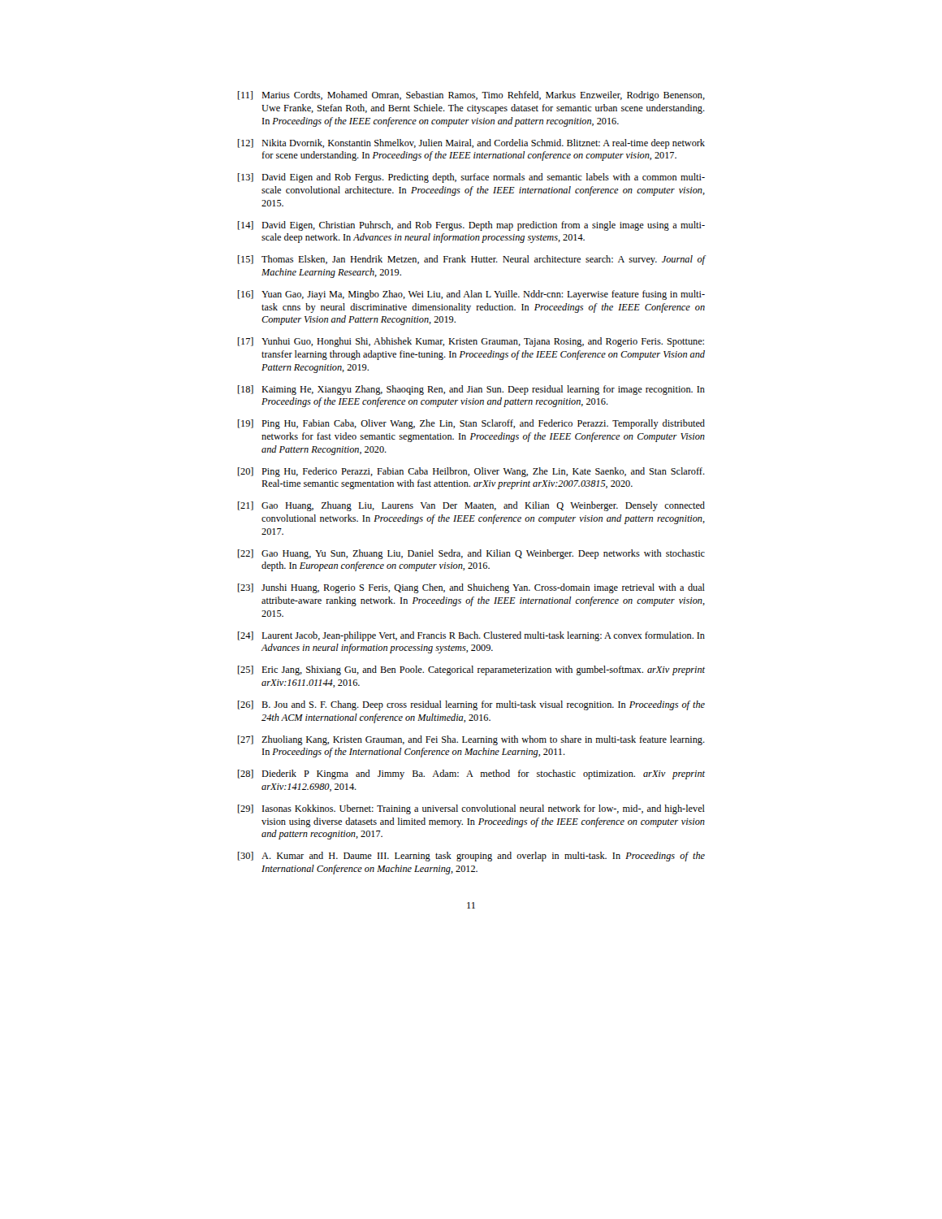[11] Marius Cordts, Mohamed Omran, Sebastian Ramos, Timo Rehfeld, Markus Enzweiler, Rodrigo Benenson, Uwe Franke, Stefan Roth, and Bernt Schiele. The cityscapes dataset for semantic urban scene understanding. In Proceedings of the IEEE conference on computer vision and pattern recognition, 2016.
[12] Nikita Dvornik, Konstantin Shmelkov, Julien Mairal, and Cordelia Schmid. Blitznet: A real-time deep network for scene understanding. In Proceedings of the IEEE international conference on computer vision, 2017.
[13] David Eigen and Rob Fergus. Predicting depth, surface normals and semantic labels with a common multi-scale convolutional architecture. In Proceedings of the IEEE international conference on computer vision, 2015.
[14] David Eigen, Christian Puhrsch, and Rob Fergus. Depth map prediction from a single image using a multi-scale deep network. In Advances in neural information processing systems, 2014.
[15] Thomas Elsken, Jan Hendrik Metzen, and Frank Hutter. Neural architecture search: A survey. Journal of Machine Learning Research, 2019.
[16] Yuan Gao, Jiayi Ma, Mingbo Zhao, Wei Liu, and Alan L Yuille. Nddr-cnn: Layerwise feature fusing in multi-task cnns by neural discriminative dimensionality reduction. In Proceedings of the IEEE Conference on Computer Vision and Pattern Recognition, 2019.
[17] Yunhui Guo, Honghui Shi, Abhishek Kumar, Kristen Grauman, Tajana Rosing, and Rogerio Feris. Spottune: transfer learning through adaptive fine-tuning. In Proceedings of the IEEE Conference on Computer Vision and Pattern Recognition, 2019.
[18] Kaiming He, Xiangyu Zhang, Shaoqing Ren, and Jian Sun. Deep residual learning for image recognition. In Proceedings of the IEEE conference on computer vision and pattern recognition, 2016.
[19] Ping Hu, Fabian Caba, Oliver Wang, Zhe Lin, Stan Sclaroff, and Federico Perazzi. Temporally distributed networks for fast video semantic segmentation. In Proceedings of the IEEE Conference on Computer Vision and Pattern Recognition, 2020.
[20] Ping Hu, Federico Perazzi, Fabian Caba Heilbron, Oliver Wang, Zhe Lin, Kate Saenko, and Stan Sclaroff. Real-time semantic segmentation with fast attention. arXiv preprint arXiv:2007.03815, 2020.
[21] Gao Huang, Zhuang Liu, Laurens Van Der Maaten, and Kilian Q Weinberger. Densely connected convolutional networks. In Proceedings of the IEEE conference on computer vision and pattern recognition, 2017.
[22] Gao Huang, Yu Sun, Zhuang Liu, Daniel Sedra, and Kilian Q Weinberger. Deep networks with stochastic depth. In European conference on computer vision, 2016.
[23] Junshi Huang, Rogerio S Feris, Qiang Chen, and Shuicheng Yan. Cross-domain image retrieval with a dual attribute-aware ranking network. In Proceedings of the IEEE international conference on computer vision, 2015.
[24] Laurent Jacob, Jean-philippe Vert, and Francis R Bach. Clustered multi-task learning: A convex formulation. In Advances in neural information processing systems, 2009.
[25] Eric Jang, Shixiang Gu, and Ben Poole. Categorical reparameterization with gumbel-softmax. arXiv preprint arXiv:1611.01144, 2016.
[26] B. Jou and S. F. Chang. Deep cross residual learning for multi-task visual recognition. In Proceedings of the 24th ACM international conference on Multimedia, 2016.
[27] Zhuoliang Kang, Kristen Grauman, and Fei Sha. Learning with whom to share in multi-task feature learning. In Proceedings of the International Conference on Machine Learning, 2011.
[28] Diederik P Kingma and Jimmy Ba. Adam: A method for stochastic optimization. arXiv preprint arXiv:1412.6980, 2014.
[29] Iasonas Kokkinos. Ubernet: Training a universal convolutional neural network for low-, mid-, and high-level vision using diverse datasets and limited memory. In Proceedings of the IEEE conference on computer vision and pattern recognition, 2017.
[30] A. Kumar and H. Daume III. Learning task grouping and overlap in multi-task. In Proceedings of the International Conference on Machine Learning, 2012.
11